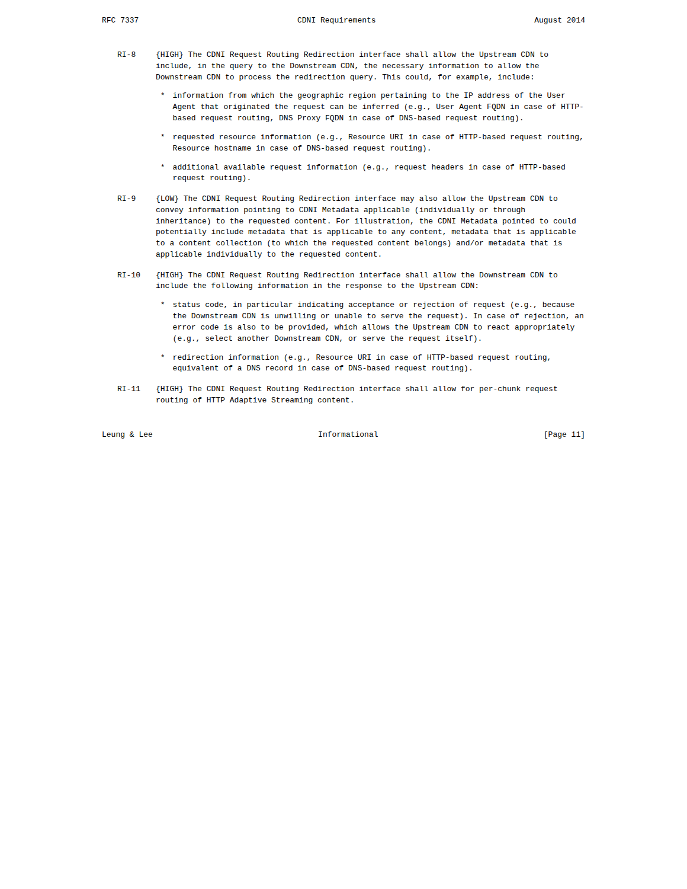RFC 7337 CDNI Requirements August 2014
RI-8
{HIGH} The CDNI Request Routing Redirection interface shall allow the Upstream CDN to include, in the query to the Downstream CDN, the necessary information to allow the Downstream CDN to process the redirection query. This could, for example, include:
information from which the geographic region pertaining to the IP address of the User Agent that originated the request can be inferred (e.g., User Agent FQDN in case of HTTP-based request routing, DNS Proxy FQDN in case of DNS-based request routing).
requested resource information (e.g., Resource URI in case of HTTP-based request routing, Resource hostname in case of DNS-based request routing).
additional available request information (e.g., request headers in case of HTTP-based request routing).
RI-9
{LOW} The CDNI Request Routing Redirection interface may also allow the Upstream CDN to convey information pointing to CDNI Metadata applicable (individually or through inheritance) to the requested content. For illustration, the CDNI Metadata pointed to could potentially include metadata that is applicable to any content, metadata that is applicable to a content collection (to which the requested content belongs) and/or metadata that is applicable individually to the requested content.
RI-10
{HIGH} The CDNI Request Routing Redirection interface shall allow the Downstream CDN to include the following information in the response to the Upstream CDN:
status code, in particular indicating acceptance or rejection of request (e.g., because the Downstream CDN is unwilling or unable to serve the request). In case of rejection, an error code is also to be provided, which allows the Upstream CDN to react appropriately (e.g., select another Downstream CDN, or serve the request itself).
redirection information (e.g., Resource URI in case of HTTP-based request routing, equivalent of a DNS record in case of DNS-based request routing).
RI-11
{HIGH} The CDNI Request Routing Redirection interface shall allow for per-chunk request routing of HTTP Adaptive Streaming content.
Leung & Lee Informational [Page 11]